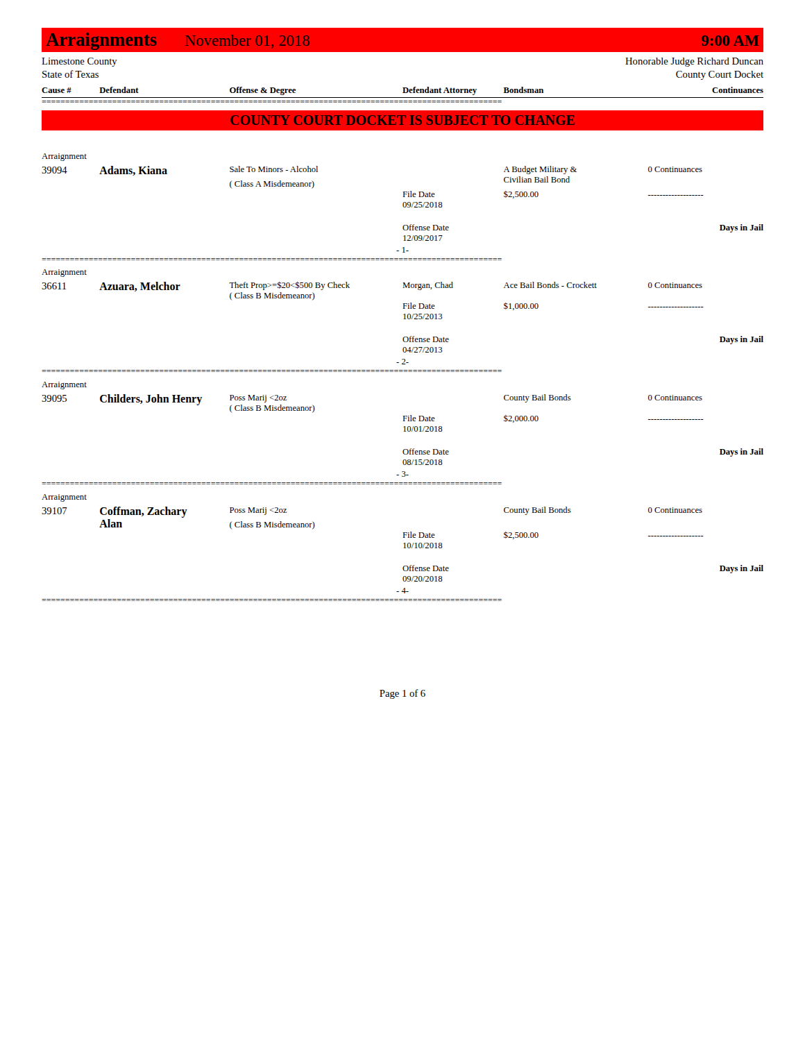Arraignments November 01, 2018 9:00 AM
Limestone County
State of Texas
Honorable Judge Richard Duncan
County Court Docket
Cause #
Defendant
Offense & Degree
Defendant Attorney
Bondsman
Continuances
==================================================================================================
COUNTY COURT DOCKET IS SUBJECT TO CHANGE
Arraignment
39094
Adams, Kiana
Sale To Minors - Alcohol ( Class A Misdemeanor)
A Budget Military &
Civilian Bail Bond
0 Continuances
File Date
09/25/2018
$2,500.00
-------------------
Offense Date
12/09/2017
Days in Jail
- 1-
==================================================================================================
Arraignment
36611
Azuara, Melchor
Theft Prop>=$20<$500 By Check ( Class B Misdemeanor)
Morgan, Chad
Ace Bail Bonds - Crockett
0 Continuances
File Date
10/25/2013
$1,000.00
-------------------
Offense Date
04/27/2013
Days in Jail
- 2-
==================================================================================================
Arraignment
39095
Childers, John Henry
Poss Marij <2oz ( Class B Misdemeanor)
County Bail Bonds
0 Continuances
File Date
10/01/2018
$2,000.00
-------------------
Offense Date
08/15/2018
Days in Jail
- 3-
==================================================================================================
Arraignment
39107
Coffman, Zachary
Alan
Poss Marij <2oz ( Class B Misdemeanor)
County Bail Bonds
0 Continuances
File Date
10/10/2018
$2,500.00
-------------------
Offense Date
09/20/2018
Days in Jail
- 4-
==================================================================================================
Page 1 of 6